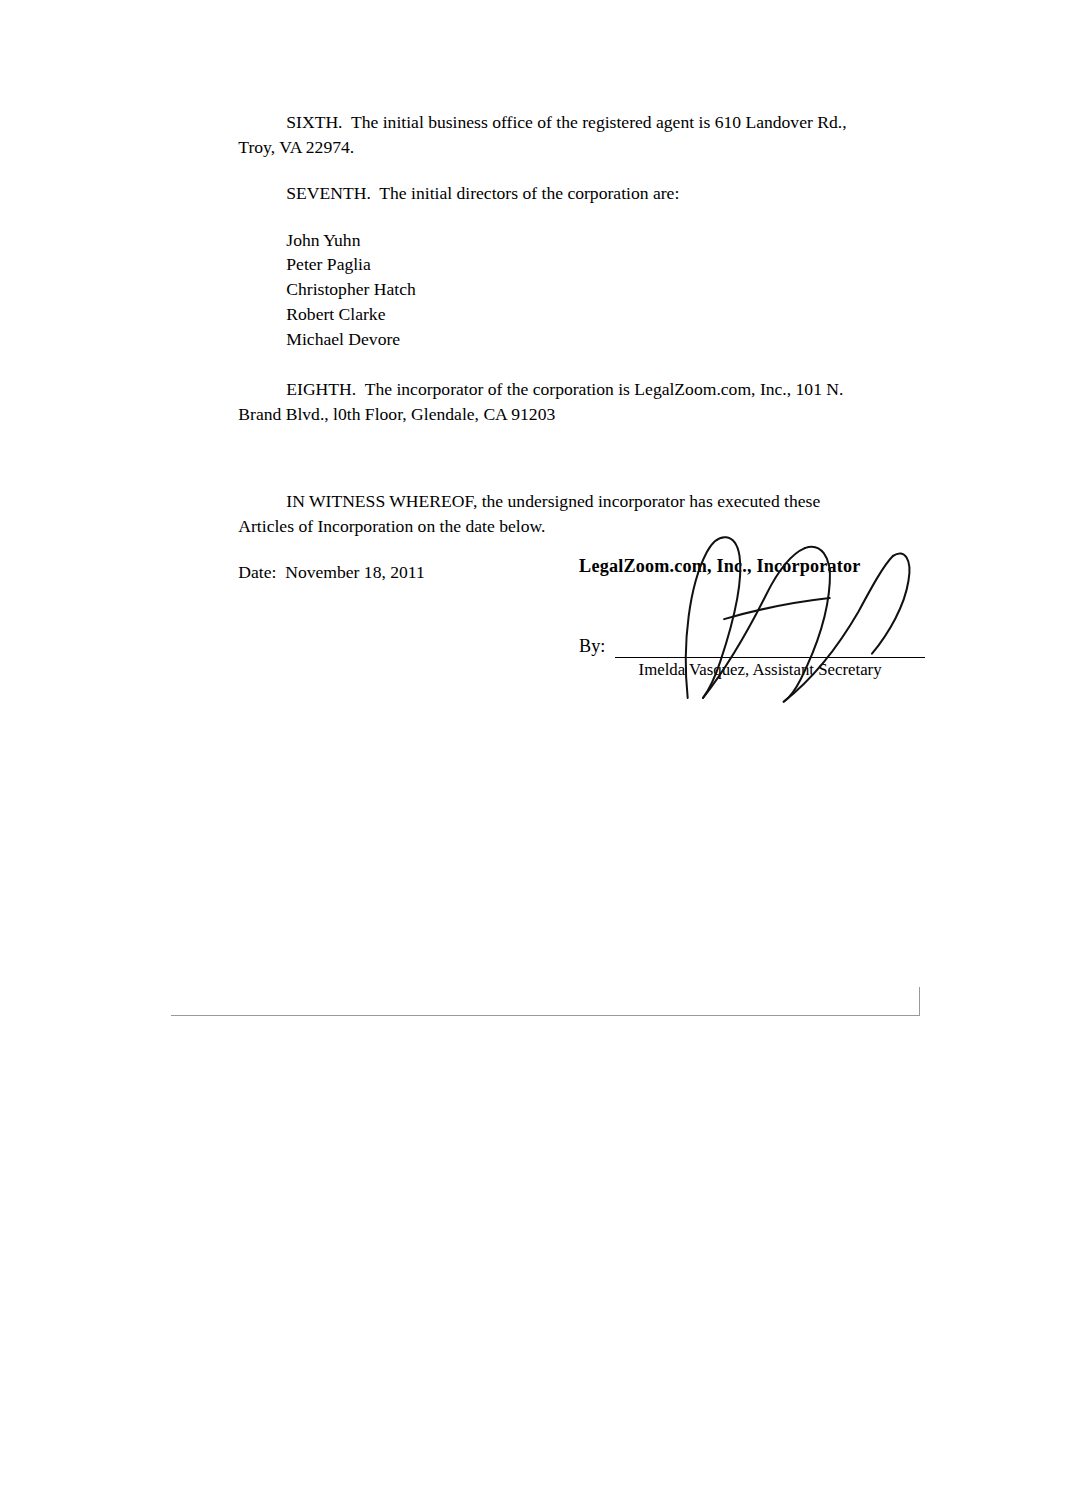SIXTH. The initial business office of the registered agent is 610 Landover Rd., Troy, VA 22974.
SEVENTH. The initial directors of the corporation are:
John Yuhn
Peter Paglia
Christopher Hatch
Robert Clarke
Michael Devore
EIGHTH. The incorporator of the corporation is LegalZoom.com, Inc., 101 N. Brand Blvd., l0th Floor, Glendale, CA 91203
IN WITNESS WHEREOF, the undersigned incorporator has executed these Articles of Incorporation on the date below.
Date: November 18, 2011
LegalZoom.com, Inc., Incorporator
By:
Imelda Vasquez, Assistant Secretary